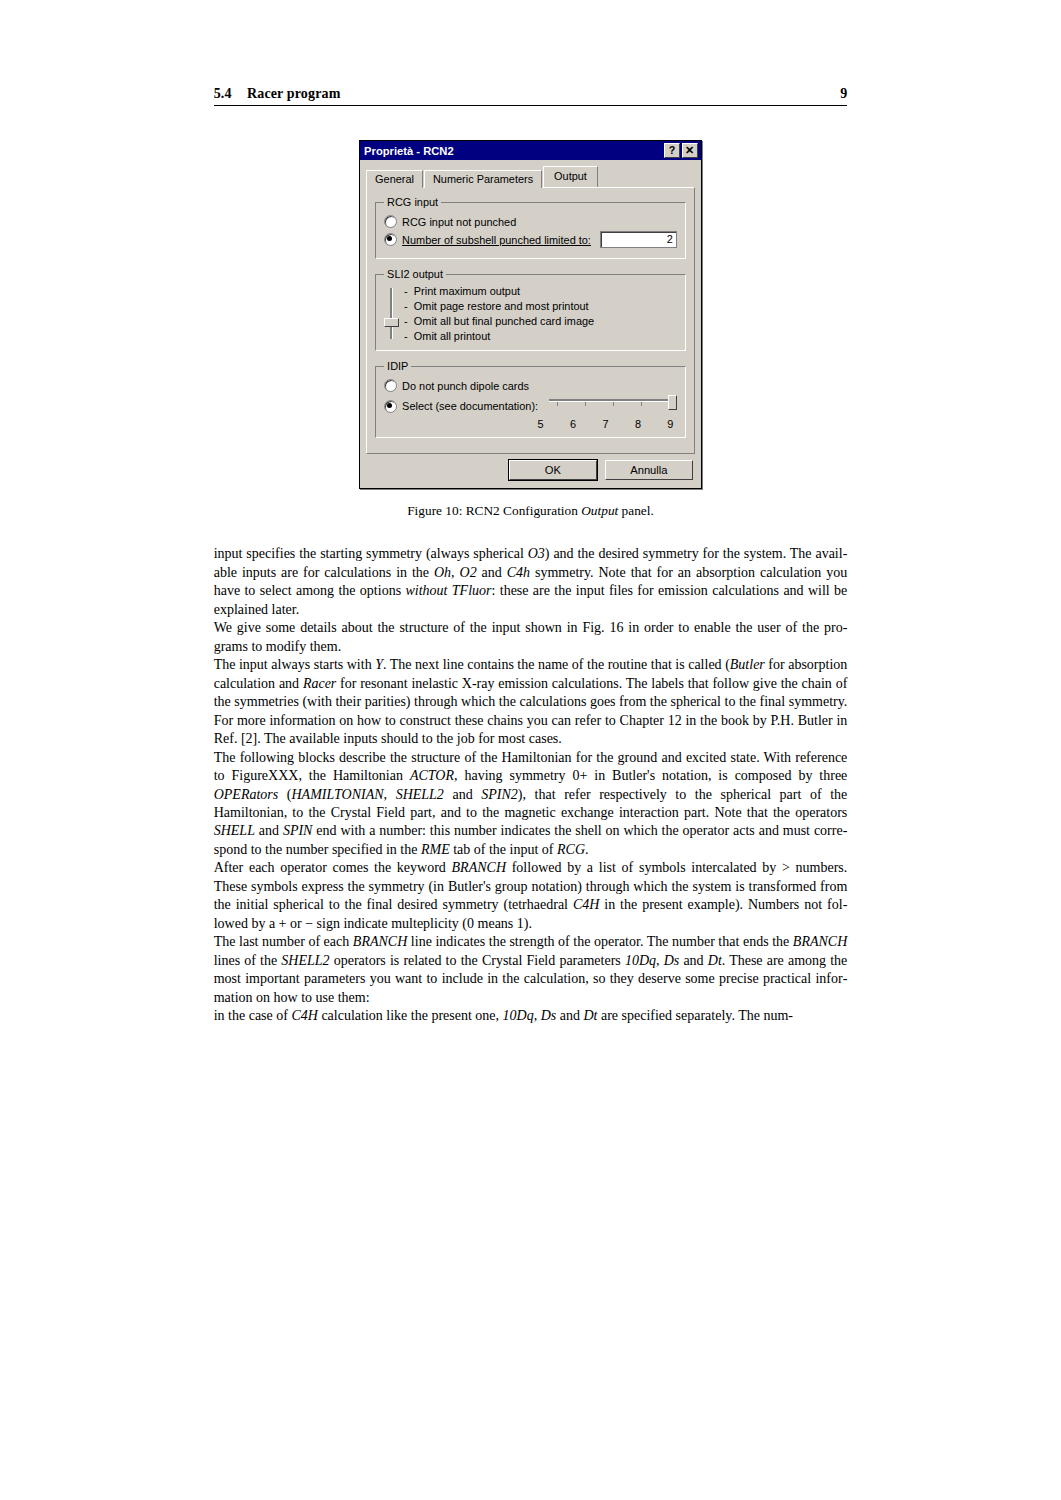5.4 Racer program
9
Proprietà - RCN2 ? ✕
General
Numeric Parameters
Output
RCG input
RCG input not punched
Number of subshell punched limited to: 2
SLI2 output
- Print maximum output
- Omit page restore and most printout
- Omit all but final punched card image
- Omit all printout
IDIP
Do not punch dipole cards
Select (see documentation):
56789
OK
Annulla
Figure 10: RCN2 Configuration Output panel.
input specifies the starting symmetry (always spherical O3) and the desired symmetry for the system. The available inputs are for calculations in the Oh, O2 and C4h symmetry. Note that for an absorption calculation you have to select among the options without TFluor: these are the input files for emission calculations and will be explained later.
We give some details about the structure of the input shown in Fig. 16 in order to enable the user of the programs to modify them.
The input always starts with Y. The next line contains the name of the routine that is called (Butler for absorption calculation and Racer for resonant inelastic X-ray emission calculations. The labels that follow give the chain of the symmetries (with their parities) through which the calculations goes from the spherical to the final symmetry. For more information on how to construct these chains you can refer to Chapter 12 in the book by P.H. Butler in Ref. [2]. The available inputs should to the job for most cases.
The following blocks describe the structure of the Hamiltonian for the ground and excited state. With reference to FigureXXX, the Hamiltonian ACTOR, having symmetry 0+ in Butler's notation, is composed by three OPERators (HAMILTONIAN, SHELL2 and SPIN2), that refer respectively to the spherical part of the Hamiltonian, to the Crystal Field part, and to the magnetic exchange interaction part. Note that the operators SHELL and SPIN end with a number: this number indicates the shell on which the operator acts and must correspond to the number specified in the RME tab of the input of RCG.
After each operator comes the keyword BRANCH followed by a list of symbols intercalated by > numbers. These symbols express the symmetry (in Butler's group notation) through which the system is transformed from the initial spherical to the final desired symmetry (tetrhaedral C4H in the present example). Numbers not followed by a + or − sign indicate multeplicity (0 means 1).
The last number of each BRANCH line indicates the strength of the operator. The number that ends the BRANCH lines of the SHELL2 operators is related to the Crystal Field parameters 10Dq, Ds and Dt. These are among the most important parameters you want to include in the calculation, so they deserve some precise practical information on how to use them:
in the case of C4H calculation like the present one, 10Dq, Ds and Dt are specified separately. The num-